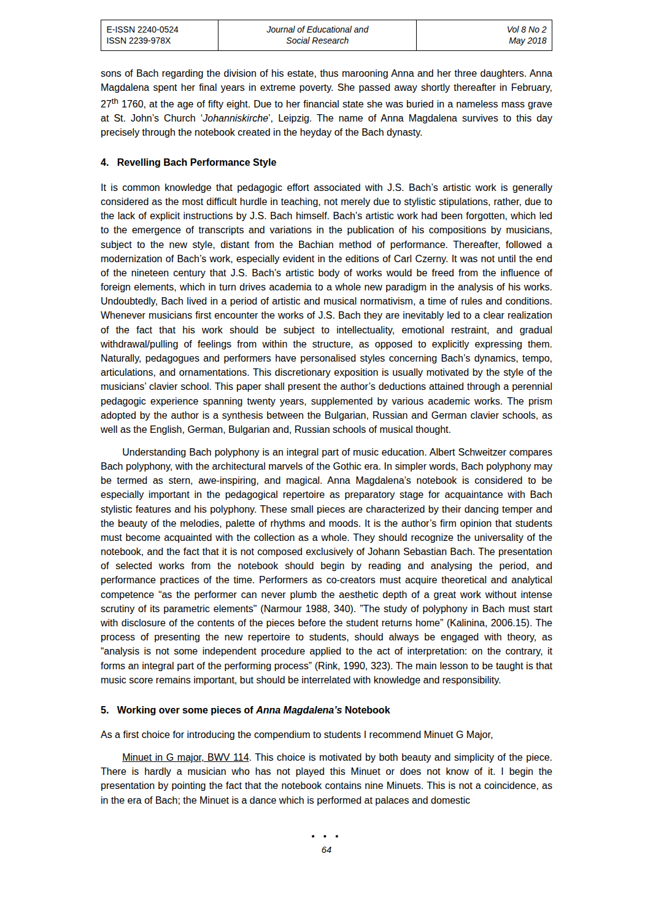| E-ISSN 2240-0524 ISSN 2239-978X | Journal of Educational and Social Research | Vol 8 No 2 May 2018 |
sons of Bach regarding the division of his estate, thus marooning Anna and her three daughters. Anna Magdalena spent her final years in extreme poverty. She passed away shortly thereafter in February, 27th 1760, at the age of fifty eight. Due to her financial state she was buried in a nameless mass grave at St. John’s Church ‘Johanniskirche’, Leipzig. The name of Anna Magdalena survives to this day precisely through the notebook created in the heyday of the Bach dynasty.
4. Revelling Bach Performance Style
It is common knowledge that pedagogic effort associated with J.S. Bach’s artistic work is generally considered as the most difficult hurdle in teaching, not merely due to stylistic stipulations, rather, due to the lack of explicit instructions by J.S. Bach himself. Bach’s artistic work had been forgotten, which led to the emergence of transcripts and variations in the publication of his compositions by musicians, subject to the new style, distant from the Bachian method of performance. Thereafter, followed a modernization of Bach’s work, especially evident in the editions of Carl Czerny. It was not until the end of the nineteen century that J.S. Bach’s artistic body of works would be freed from the influence of foreign elements, which in turn drives academia to a whole new paradigm in the analysis of his works. Undoubtedly, Bach lived in a period of artistic and musical normativism, a time of rules and conditions. Whenever musicians first encounter the works of J.S. Bach they are inevitably led to a clear realization of the fact that his work should be subject to intellectuality, emotional restraint, and gradual withdrawal/pulling of feelings from within the structure, as opposed to explicitly expressing them. Naturally, pedagogues and performers have personalised styles concerning Bach’s dynamics, tempo, articulations, and ornamentations. This discretionary exposition is usually motivated by the style of the musicians’ clavier school. This paper shall present the author’s deductions attained through a perennial pedagogic experience spanning twenty years, supplemented by various academic works. The prism adopted by the author is a synthesis between the Bulgarian, Russian and German clavier schools, as well as the English, German, Bulgarian and, Russian schools of musical thought.
Understanding Bach polyphony is an integral part of music education. Albert Schweitzer compares Bach polyphony, with the architectural marvels of the Gothic era. In simpler words, Bach polyphony may be termed as stern, awe-inspiring, and magical. Anna Magdalena’s notebook is considered to be especially important in the pedagogical repertoire as preparatory stage for acquaintance with Bach stylistic features and his polyphony. These small pieces are characterized by their dancing temper and the beauty of the melodies, palette of rhythms and moods. It is the author’s firm opinion that students must become acquainted with the collection as a whole. They should recognize the universality of the notebook, and the fact that it is not composed exclusively of Johann Sebastian Bach. The presentation of selected works from the notebook should begin by reading and analysing the period, and performance practices of the time. Performers as co-creators must acquire theoretical and analytical competence “as the performer can never plumb the aesthetic depth of a great work without intense scrutiny of its parametric elements" (Narmour 1988, 340). ”The study of polyphony in Bach must start with disclosure of the contents of the pieces before the student returns home” (Kalinina, 2006.15). The process of presenting the new repertoire to students, should always be engaged with theory, as “analysis is not some independent procedure applied to the act of interpretation: on the contrary, it forms an integral part of the performing process” (Rink, 1990, 323). The main lesson to be taught is that music score remains important, but should be interrelated with knowledge and responsibility.
5. Working over some pieces of Anna Magdalena’s Notebook
As a first choice for introducing the compendium to students I recommend Minuet G Major,
Minuet in G major, BWV 114. This choice is motivated by both beauty and simplicity of the piece. There is hardly a musician who has not played this Minuet or does not know of it. I begin the presentation by pointing the fact that the notebook contains nine Minuets. This is not a coincidence, as in the era of Bach; the Minuet is a dance which is performed at palaces and domestic
• • • 64